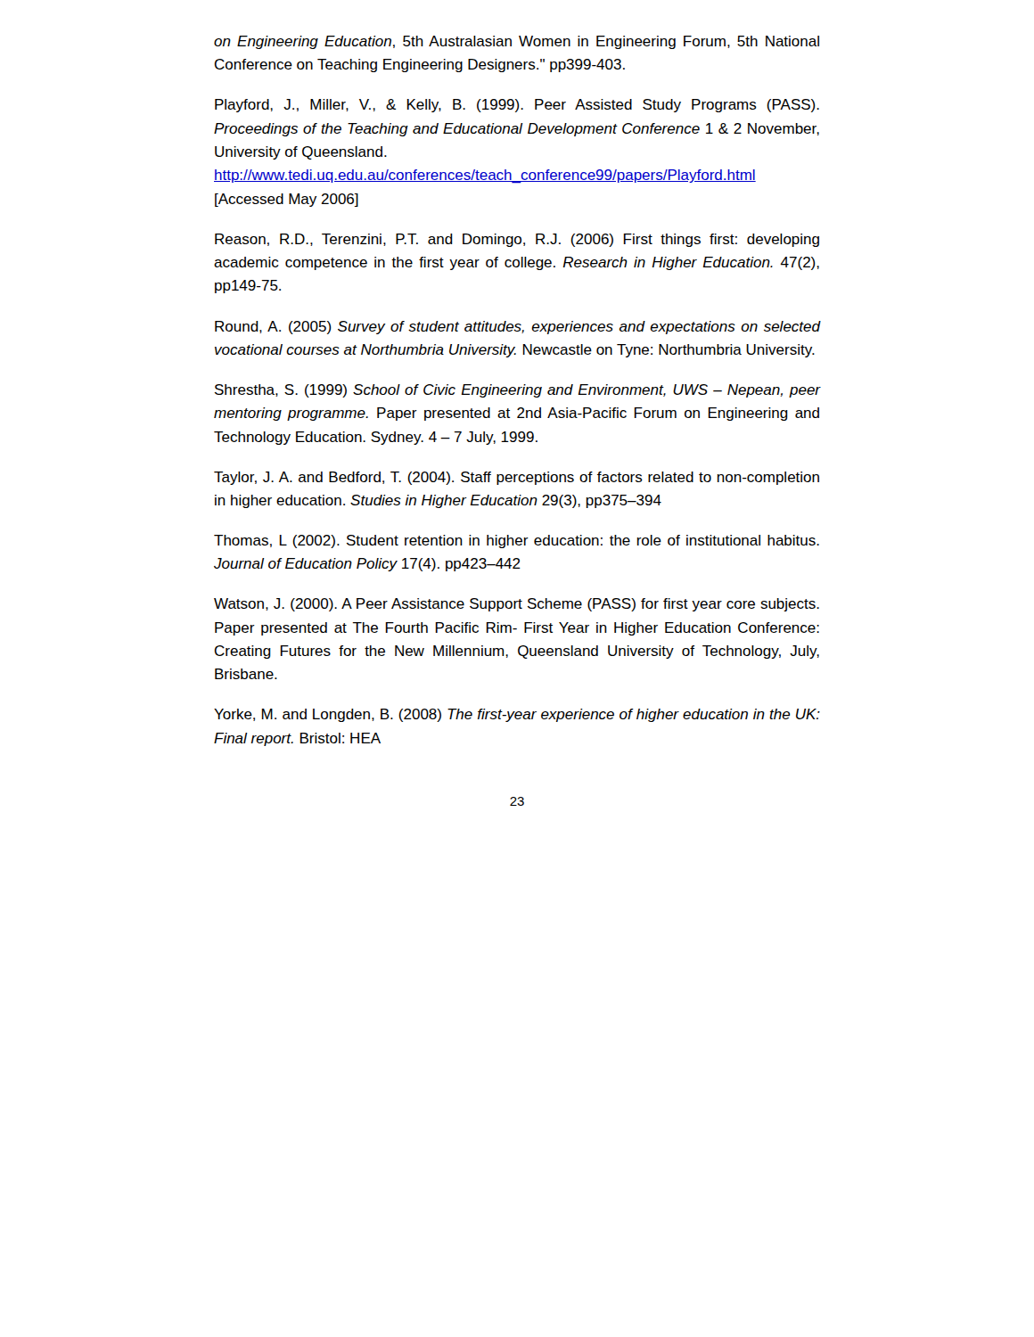on Engineering Education, 5th Australasian Women in Engineering Forum, 5th National Conference on Teaching Engineering Designers." pp399-403.
Playford, J., Miller, V., & Kelly, B. (1999). Peer Assisted Study Programs (PASS). Proceedings of the Teaching and Educational Development Conference 1 & 2 November, University of Queensland.
http://www.tedi.uq.edu.au/conferences/teach_conference99/papers/Playford.html [Accessed May 2006]
Reason, R.D., Terenzini, P.T. and Domingo, R.J. (2006) First things first: developing academic competence in the first year of college. Research in Higher Education. 47(2), pp149-75.
Round, A. (2005) Survey of student attitudes, experiences and expectations on selected vocational courses at Northumbria University. Newcastle on Tyne: Northumbria University.
Shrestha, S. (1999) School of Civic Engineering and Environment, UWS – Nepean, peer mentoring programme. Paper presented at 2nd Asia-Pacific Forum on Engineering and Technology Education. Sydney. 4 – 7 July, 1999.
Taylor, J. A. and Bedford, T. (2004). Staff perceptions of factors related to non-completion in higher education. Studies in Higher Education 29(3), pp375–394
Thomas, L (2002). Student retention in higher education: the role of institutional habitus. Journal of Education Policy 17(4). pp423–442
Watson, J. (2000). A Peer Assistance Support Scheme (PASS) for first year core subjects. Paper presented at The Fourth Pacific Rim- First Year in Higher Education Conference: Creating Futures for the New Millennium, Queensland University of Technology, July, Brisbane.
Yorke, M. and Longden, B. (2008) The first-year experience of higher education in the UK: Final report. Bristol: HEA
23